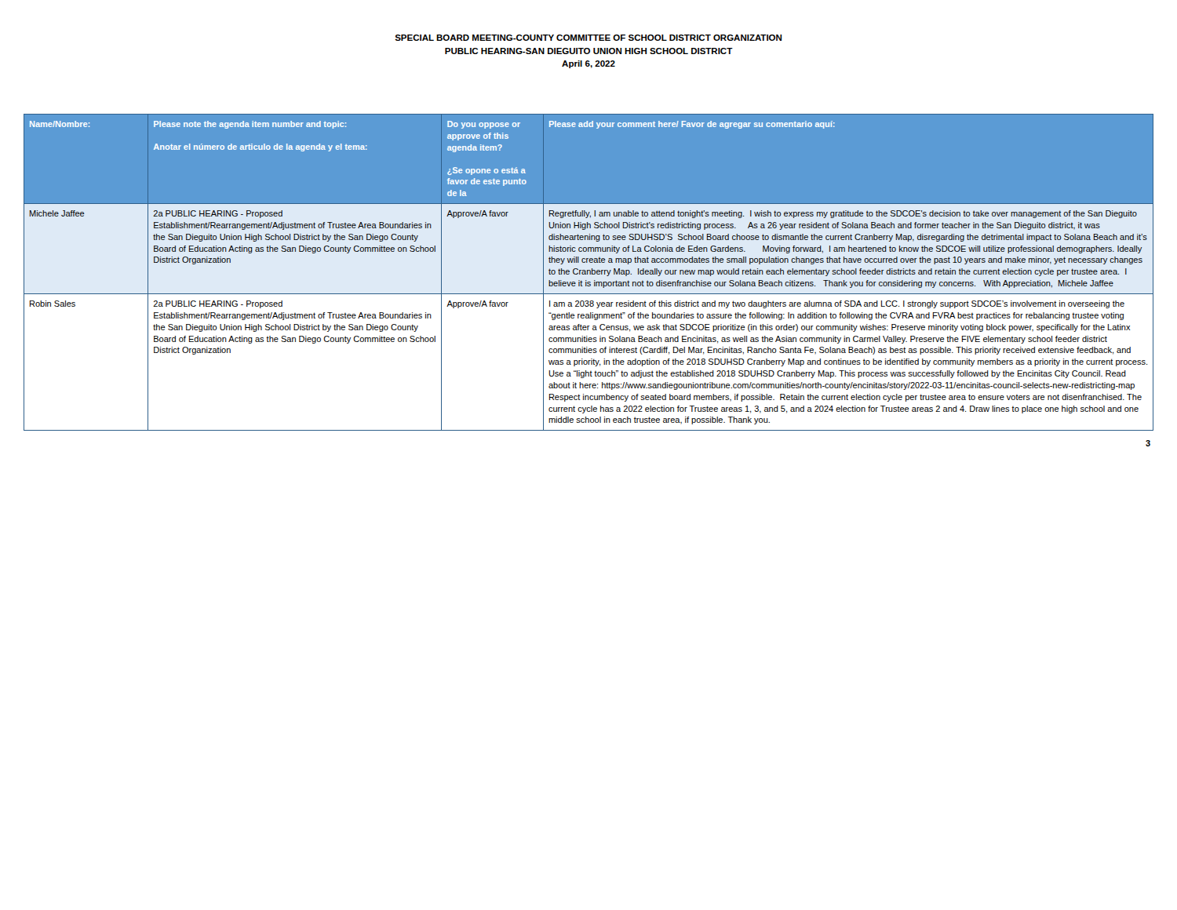SPECIAL BOARD MEETING-COUNTY COMMITTEE OF SCHOOL DISTRICT ORGANIZATION
PUBLIC HEARING-SAN DIEGUITO UNION HIGH SCHOOL DISTRICT
April 6, 2022
| Name/Nombre: | Please note the agenda item number and topic: Anotar el número de articulo de la agenda y el tema: | Do you oppose or approve of this agenda item? ¿Se opone o está a favor de este punto de la | Please add your comment here/ Favor de agregar su comentario aquí: |
| --- | --- | --- | --- |
| Michele Jaffee | 2a PUBLIC HEARING - Proposed Establishment/Rearrangement/Adjustment of Trustee Area Boundaries in the San Dieguito Union High School District by the San Diego County Board of Education Acting as the San Diego County Committee on School District Organization | Approve/A favor | Regretfully, I am unable to attend tonight's meeting. I wish to express my gratitude to the SDCOE's decision to take over management of the San Dieguito Union High School District's redistricting process. As a 26 year resident of Solana Beach and former teacher in the San Dieguito district, it was disheartening to see SDUHSD’S School Board choose to dismantle the current Cranberry Map, disregarding the detrimental impact to Solana Beach and it’s historic community of La Colonia de Eden Gardens. Moving forward, I am heartened to know the SDCOE will utilize professional demographers. Ideally they will create a map that accommodates the small population changes that have occurred over the past 10 years and make minor, yet necessary changes to the Cranberry Map. Ideally our new map would retain each elementary school feeder districts and retain the current election cycle per trustee area. I believe it is important not to disenfranchise our Solana Beach citizens. Thank you for considering my concerns. With Appreciation, Michele Jaffee |
| Robin Sales | 2a PUBLIC HEARING - Proposed Establishment/Rearrangement/Adjustment of Trustee Area Boundaries in the San Dieguito Union High School District by the San Diego County Board of Education Acting as the San Diego County Committee on School District Organization | Approve/A favor | I am a 2038 year resident of this district and my two daughters are alumna of SDA and LCC. I strongly support SDCOE’s involvement in overseeing the “gentle realignment” of the boundaries to assure the following: In addition to following the CVRA and FVRA best practices for rebalancing trustee voting areas after a Census, we ask that SDCOE prioritize (in this order) our community wishes: Preserve minority voting block power, specifically for the Latinx communities in Solana Beach and Encinitas, as well as the Asian community in Carmel Valley. Preserve the FIVE elementary school feeder district communities of interest (Cardiff, Del Mar, Encinitas, Rancho Santa Fe, Solana Beach) as best as possible. This priority received extensive feedback, and was a priority, in the adoption of the 2018 SDUHSD Cranberry Map and continues to be identified by community members as a priority in the current process. Use a “light touch” to adjust the established 2018 SDUHSD Cranberry Map. This process was successfully followed by the Encinitas City Council. Read about it here: https://www.sandiegouniontribune.com/communities/north-county/encinitas/story/2022-03-11/encinitas-council-selects-new-redistricting-map Respect incumbency of seated board members, if possible. Retain the current election cycle per trustee area to ensure voters are not disenfranchised. The current cycle has a 2022 election for Trustee areas 1, 3, and 5, and a 2024 election for Trustee areas 2 and 4. Draw lines to place one high school and one middle school in each trustee area, if possible. Thank you. |
3